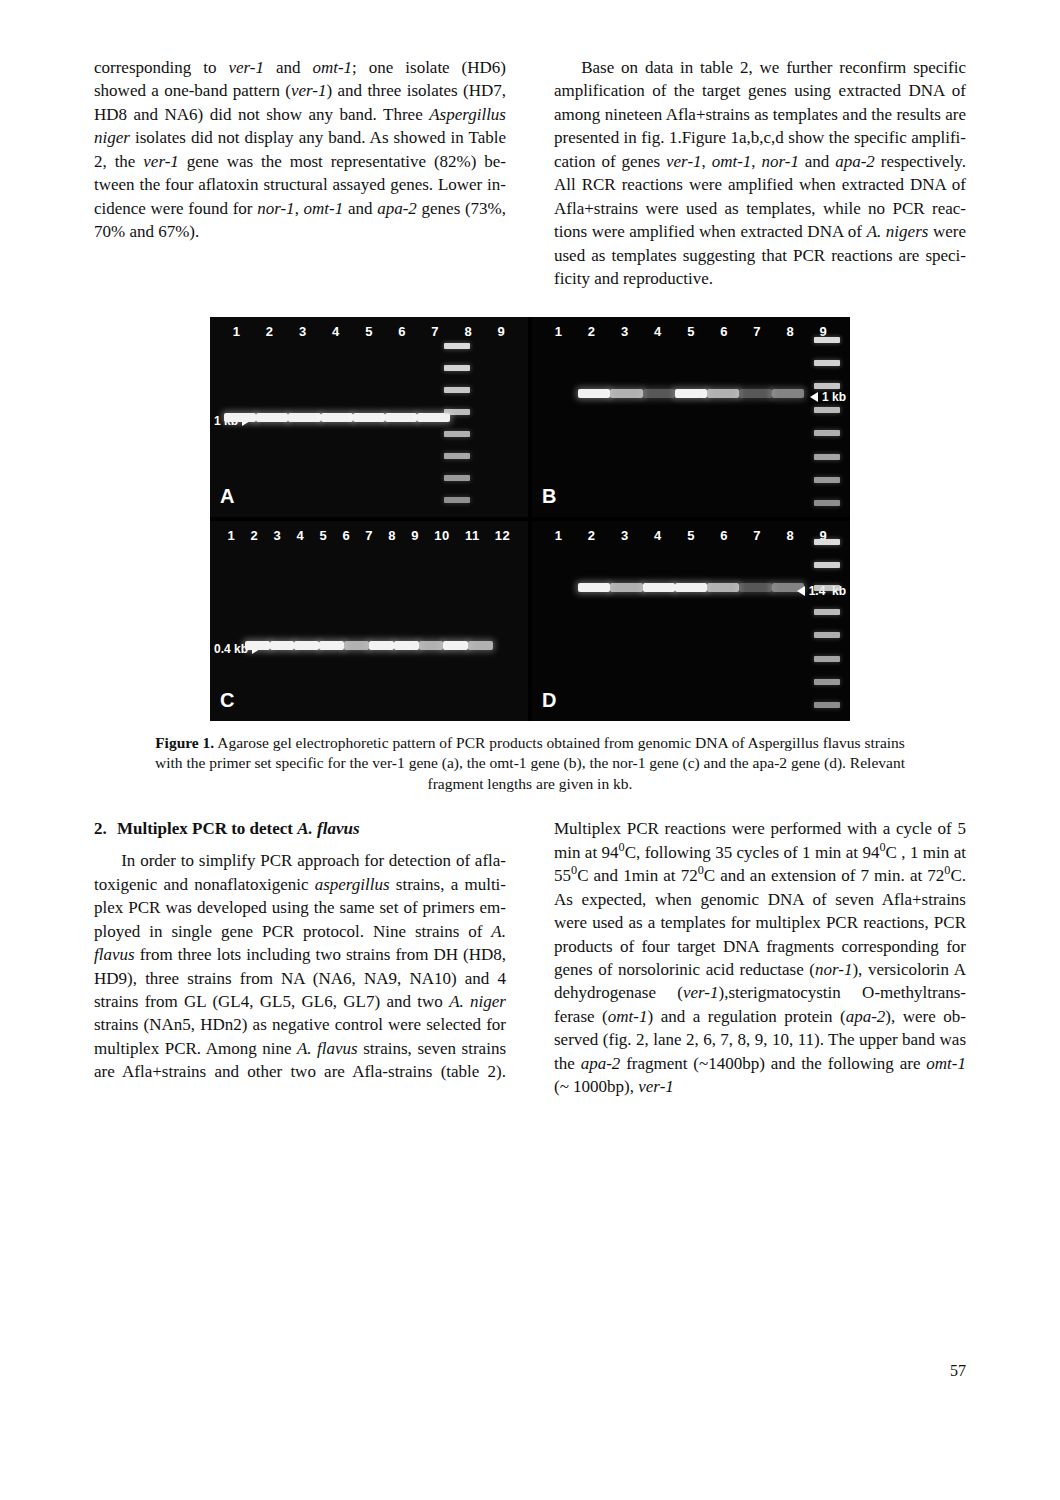corresponding to ver-1 and omt-1; one isolate (HD6) showed a one-band pattern (ver-1) and three isolates (HD7, HD8 and NA6) did not show any band. Three Aspergillus niger isolates did not display any band. As showed in Table 2, the ver-1 gene was the most representative (82%) between the four aflatoxin structural assayed genes. Lower incidence were found for nor-1, omt-1 and apa-2 genes (73%, 70% and 67%).
Base on data in table 2, we further reconfirm specific amplification of the target genes using extracted DNA of among nineteen Afla+strains as templates and the results are presented in fig. 1.Figure 1a,b,c,d show the specific amplification of genes ver-1, omt-1, nor-1 and apa-2 respectively. All RCR reactions were amplified when extracted DNA of Afla+strains were used as templates, while no PCR reactions were amplified when extracted DNA of A. nigers were used as templates suggesting that PCR reactions are specificity and reproductive.
123456789
1 kb
A
123456789
1 kb
B
123456789101112
0.4 kb
C
123456789
1.4 kb
D
Figure 1. Agarose gel electrophoretic pattern of PCR products obtained from genomic DNA of Aspergillus flavus strains with the primer set specific for the ver-1 gene (a), the omt-1 gene (b), the nor-1 gene (c) and the apa-2 gene (d). Relevant fragment lengths are given in kb.
2. Multiplex PCR to detect A. flavus
In order to simplify PCR approach for detection of aflatoxigenic and nonaflatoxigenic aspergillus strains, a multiplex PCR was developed using the same set of primers employed in single gene PCR protocol. Nine strains of A. flavus from three lots including two strains from DH (HD8, HD9), three strains from NA (NA6, NA9, NA10) and 4 strains from GL (GL4, GL5, GL6, GL7) and two A. niger strains (NAn5, HDn2) as negative control were selected for multiplex PCR. Among nine A. flavus strains, seven strains are Afla+strains and other two are Afla-strains (table 2). Multiplex PCR reactions were performed with a cycle of 5 min at 940C, following 35 cycles of 1 min at 940C , 1 min at 550C and 1min at 720C and an extension of 7 min. at 720C. As expected, when genomic DNA of seven Afla+strains were used as a templates for multiplex PCR reactions, PCR products of four target DNA fragments corresponding for genes of norsolorinic acid reductase (nor-1), versicolorin A dehydrogenase (ver-1),sterigmatocystin O-methyltransferase (omt-1) and a regulation protein (apa-2), were observed (fig. 2, lane 2, 6, 7, 8, 9, 10, 11). The upper band was the apa-2 fragment (~1400bp) and the following are omt-1 (~ 1000bp), ver-1
57